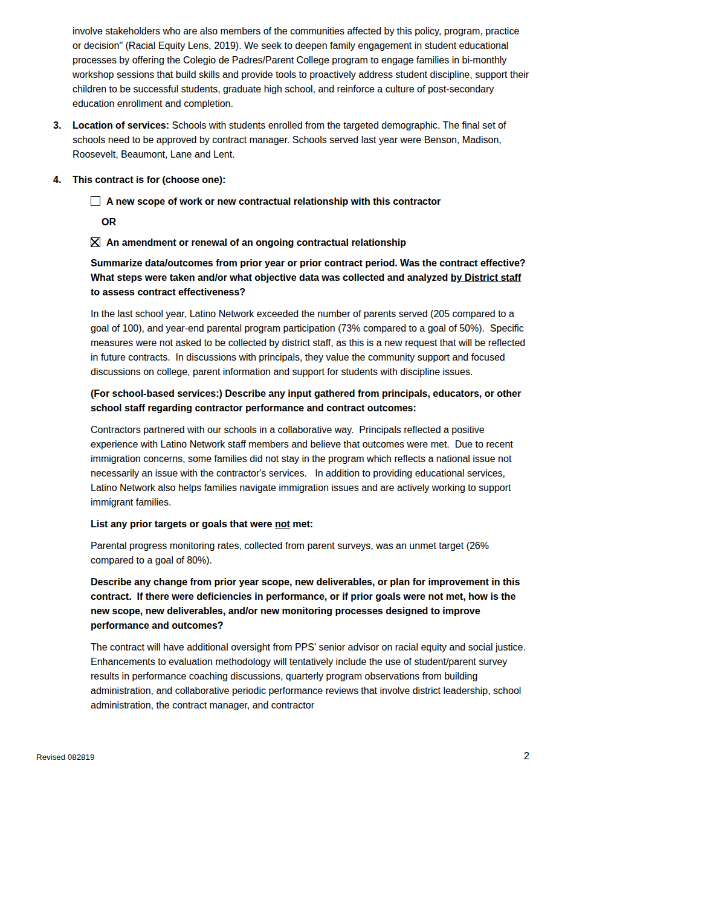involve stakeholders who are also members of the communities affected by this policy, program, practice or decision" (Racial Equity Lens, 2019). We seek to deepen family engagement in student educational processes by offering the Colegio de Padres/Parent College program to engage families in bi-monthly workshop sessions that build skills and provide tools to proactively address student discipline, support their children to be successful students, graduate high school, and reinforce a culture of post-secondary education enrollment and completion.
Location of services: Schools with students enrolled from the targeted demographic. The final set of schools need to be approved by contract manager. Schools served last year were Benson, Madison, Roosevelt, Beaumont, Lane and Lent.
This contract is for (choose one):
A new scope of work or new contractual relationship with this contractor
OR
An amendment or renewal of an ongoing contractual relationship
Summarize data/outcomes from prior year or prior contract period. Was the contract effective? What steps were taken and/or what objective data was collected and analyzed by District staff to assess contract effectiveness?
In the last school year, Latino Network exceeded the number of parents served (205 compared to a goal of 100), and year-end parental program participation (73% compared to a goal of 50%). Specific measures were not asked to be collected by district staff, as this is a new request that will be reflected in future contracts. In discussions with principals, they value the community support and focused discussions on college, parent information and support for students with discipline issues.
(For school-based services:) Describe any input gathered from principals, educators, or other school staff regarding contractor performance and contract outcomes:
Contractors partnered with our schools in a collaborative way. Principals reflected a positive experience with Latino Network staff members and believe that outcomes were met. Due to recent immigration concerns, some families did not stay in the program which reflects a national issue not necessarily an issue with the contractor's services. In addition to providing educational services, Latino Network also helps families navigate immigration issues and are actively working to support immigrant families.
List any prior targets or goals that were not met:
Parental progress monitoring rates, collected from parent surveys, was an unmet target (26% compared to a goal of 80%).
Describe any change from prior year scope, new deliverables, or plan for improvement in this contract. If there were deficiencies in performance, or if prior goals were not met, how is the new scope, new deliverables, and/or new monitoring processes designed to improve performance and outcomes?
The contract will have additional oversight from PPS' senior advisor on racial equity and social justice. Enhancements to evaluation methodology will tentatively include the use of student/parent survey results in performance coaching discussions, quarterly program observations from building administration, and collaborative periodic performance reviews that involve district leadership, school administration, the contract manager, and contractor
Revised 082819 2